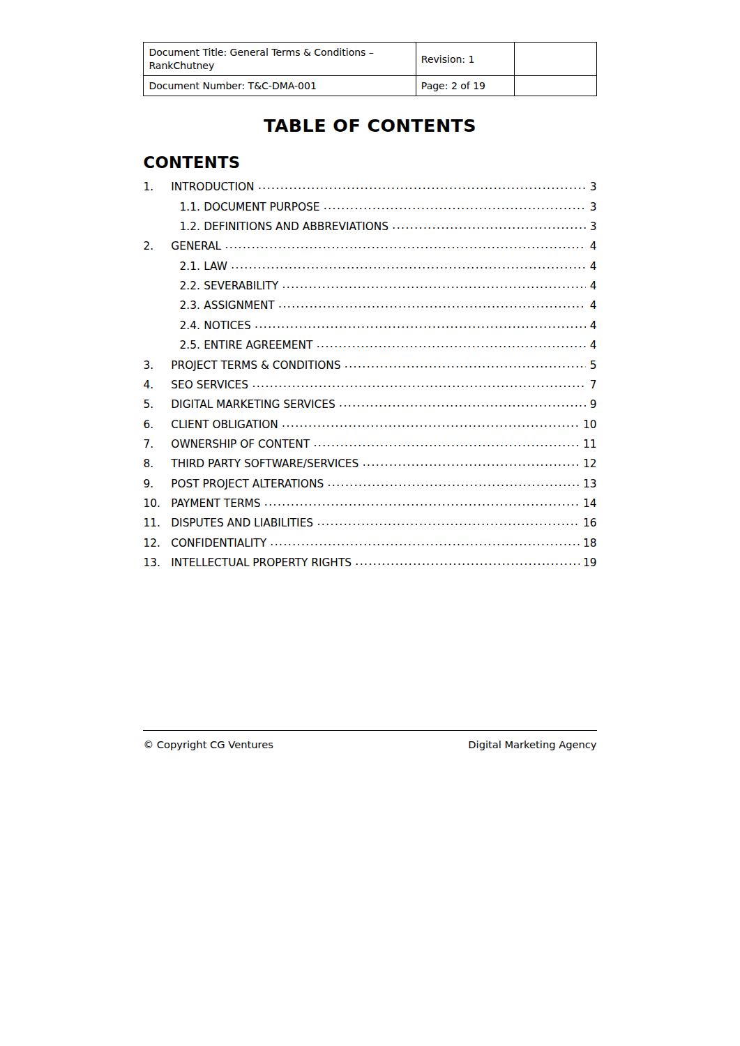| Document Title: General Terms & Conditions – RankChutney | Revision: 1 | |
| Document Number: T&C-DMA-001 | Page: 2 of 19 | |
TABLE OF CONTENTS
CONTENTS
1. INTRODUCTION .................................................................................. 3
1.1. DOCUMENT PURPOSE .............................................................. 3
1.2. DEFINITIONS AND ABBREVIATIONS ............................................ 3
2. GENERAL ......................................................................................... 4
2.1. LAW ......................................................................................... 4
2.2. SEVERABILITY ........................................................................... 4
2.3. ASSIGNMENT ............................................................................ 4
2.4. NOTICES .................................................................................. 4
2.5. ENTIRE AGREEMENT .................................................................. 4
3. PROJECT TERMS & CONDITIONS ....................................................... 5
4. SEO SERVICES ................................................................................ 7
5. DIGITAL MARKETING SERVICES .......................................................... 9
6. CLIENT OBLIGATION ........................................................................ 10
7. OWNERSHIP OF CONTENT .............................................................. 11
8. THIRD PARTY SOFTWARE/SERVICES .................................................. 12
9. POST PROJECT ALTERATIONS ........................................................... 13
10. PAYMENT TERMS ........................................................................... 14
11. DISPUTES AND LIABILITIES ............................................................. 16
12. CONFIDENTIALITY .......................................................................... 18
13. INTELLECTUAL PROPERTY RIGHTS .................................................... 19
© Copyright CG Ventures Digital Marketing Agency